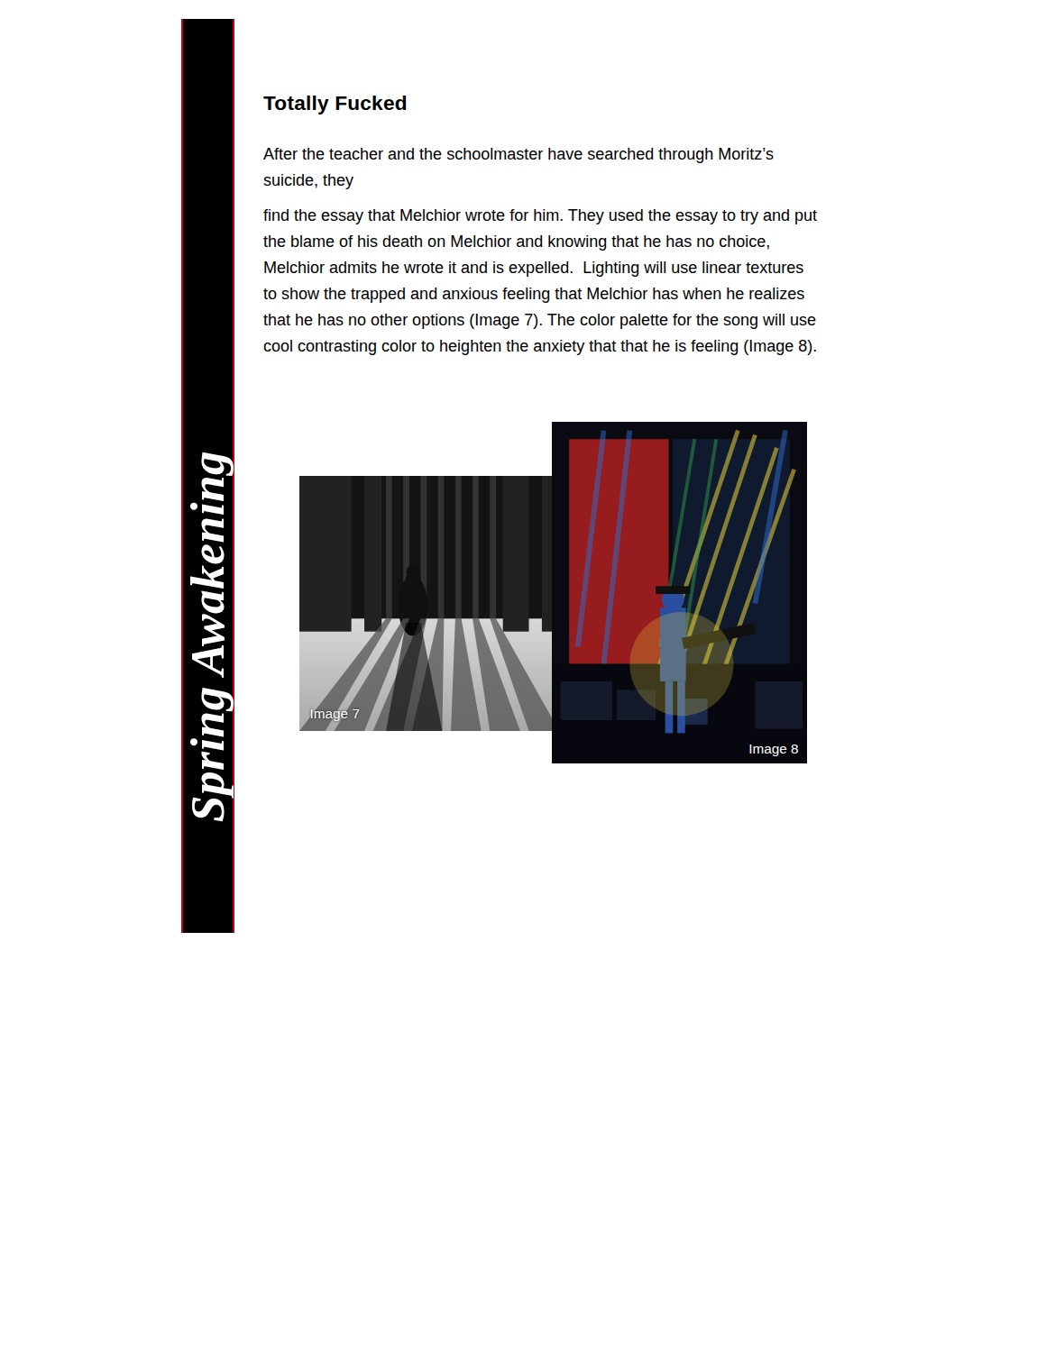Spring Awakening
Totally Fucked
After the teacher and the schoolmaster have searched through Moritz’s suicide, they
find the essay that Melchior wrote for him. They used the essay to try and put the blame of his death on Melchior and knowing that he has no choice, Melchior admits he wrote it and is expelled. Lighting will use linear textures to show the trapped and anxious feeling that Melchior has when he realizes that he has no other options (Image 7). The color palette for the song will use cool contrasting color to heighten the anxiety that that he is feeling (Image 8).
Image 7
Image 8